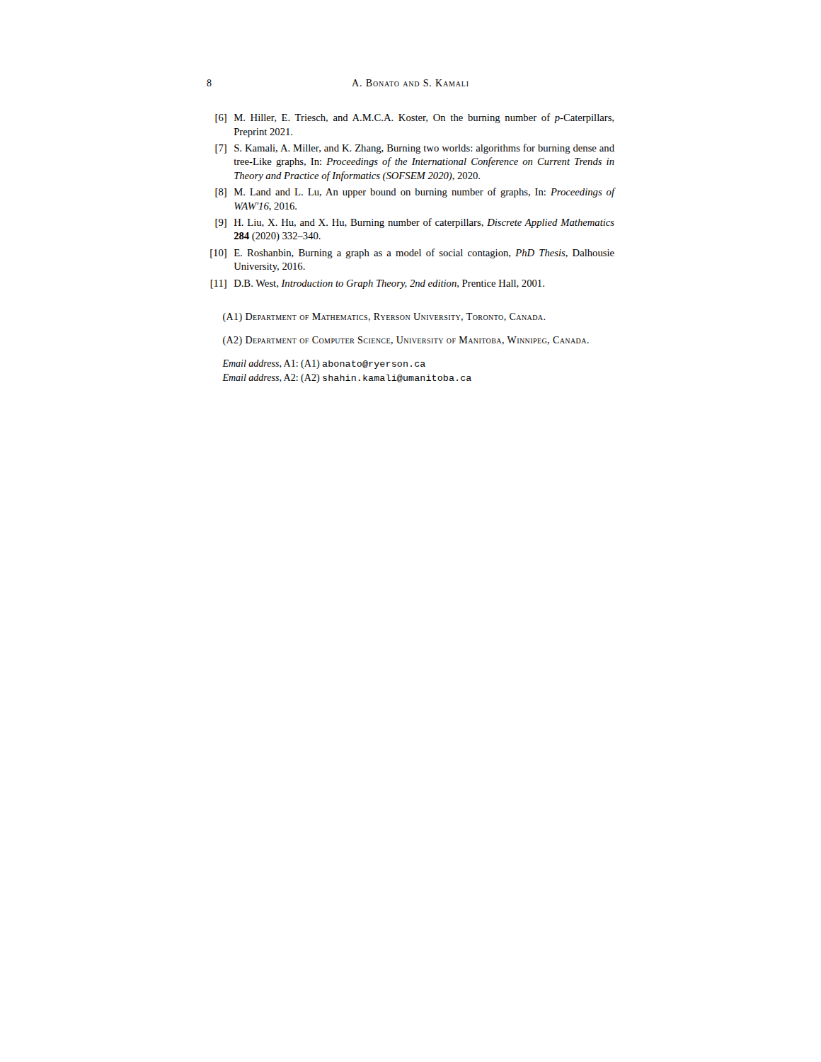8 A. Bonato and S. Kamali
[6] M. Hiller, E. Triesch, and A.M.C.A. Koster, On the burning number of p-Caterpillars, Preprint 2021.
[7] S. Kamali, A. Miller, and K. Zhang, Burning two worlds: algorithms for burning dense and tree-Like graphs, In: Proceedings of the International Conference on Current Trends in Theory and Practice of Informatics (SOFSEM 2020), 2020.
[8] M. Land and L. Lu, An upper bound on burning number of graphs, In: Proceedings of WAW'16, 2016.
[9] H. Liu, X. Hu, and X. Hu, Burning number of caterpillars, Discrete Applied Mathematics 284 (2020) 332–340.
[10] E. Roshanbin, Burning a graph as a model of social contagion, PhD Thesis, Dalhousie University, 2016.
[11] D.B. West, Introduction to Graph Theory, 2nd edition, Prentice Hall, 2001.
(A1) Department of Mathematics, Ryerson University, Toronto, Canada.
(A2) Department of Computer Science, University of Manitoba, Winnipeg, Canada.
Email address, A1: (A1) abonato@ryerson.ca
Email address, A2: (A2) shahin.kamali@umanitoba.ca